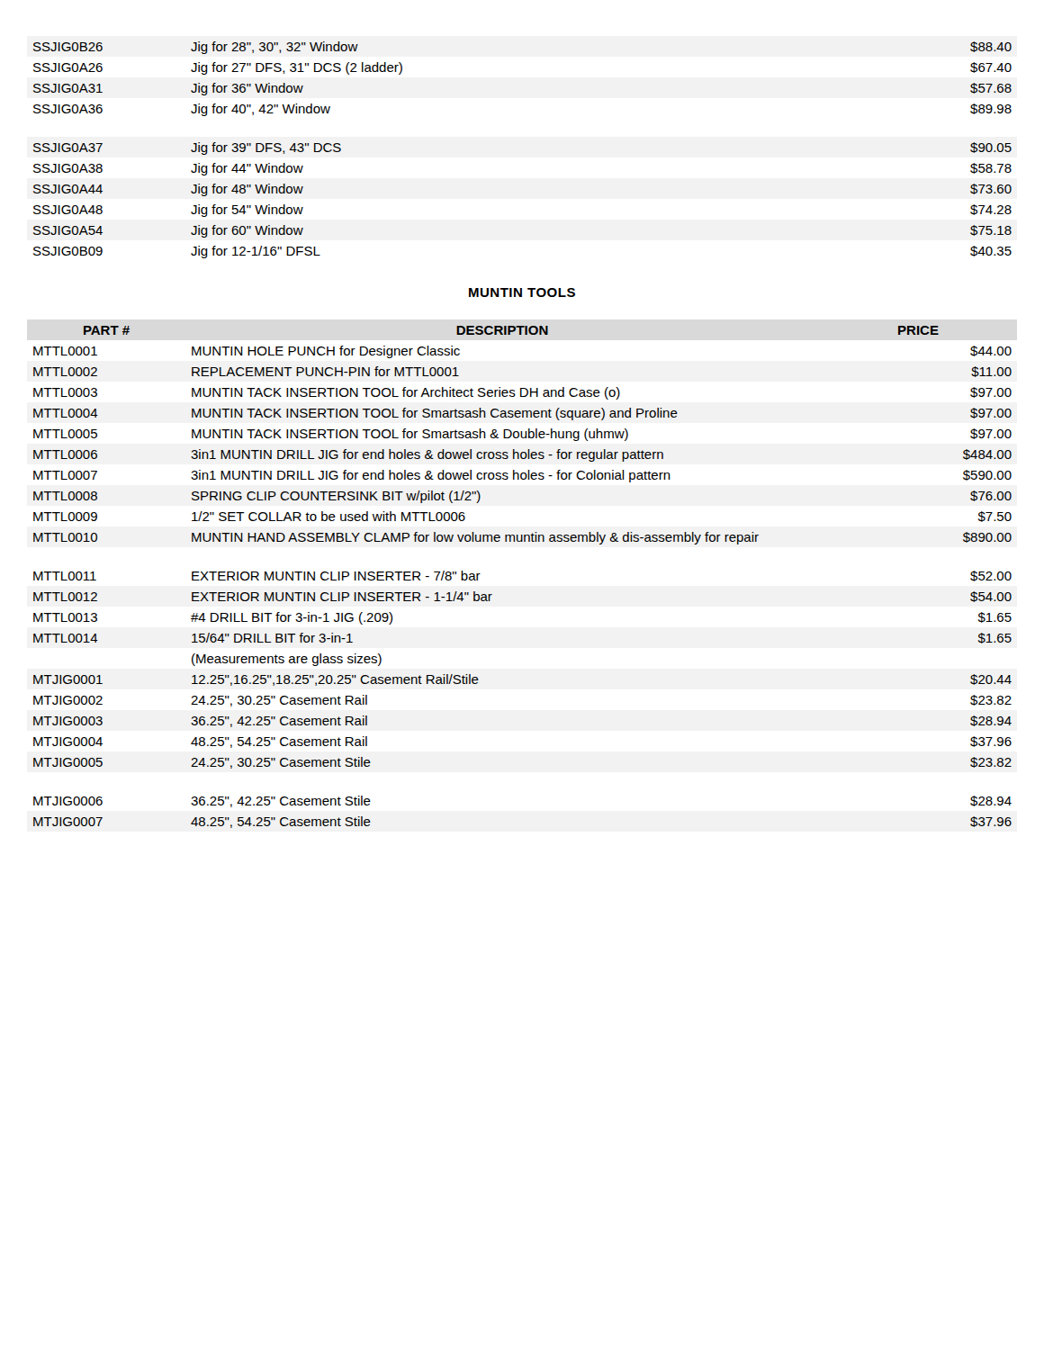| SSJIG0B26 | Jig for 28", 30", 32" Window | $88.40 |
| SSJIG0A26 | Jig for 27" DFS, 31" DCS (2 ladder) | $67.40 |
| SSJIG0A31 | Jig for 36" Window | $57.68 |
| SSJIG0A36 | Jig for 40", 42" Window | $89.98 |
| SSJIG0A37 | Jig for 39" DFS, 43" DCS | $90.05 |
| SSJIG0A38 | Jig for 44" Window | $58.78 |
| SSJIG0A44 | Jig for 48" Window | $73.60 |
| SSJIG0A48 | Jig for 54" Window | $74.28 |
| SSJIG0A54 | Jig for 60" Window | $75.18 |
| SSJIG0B09 | Jig for 12-1/16" DFSL | $40.35 |
MUNTIN TOOLS
| PART # | DESCRIPTION | PRICE |
| --- | --- | --- |
| MTTL0001 | MUNTIN HOLE PUNCH for Designer Classic | $44.00 |
| MTTL0002 | REPLACEMENT PUNCH-PIN for MTTL0001 | $11.00 |
| MTTL0003 | MUNTIN TACK INSERTION TOOL for Architect Series DH and Case (o) | $97.00 |
| MTTL0004 | MUNTIN TACK INSERTION TOOL for Smartsash Casement (square) and Proline | $97.00 |
| MTTL0005 | MUNTIN TACK INSERTION TOOL for Smartsash & Double-hung (uhmw) | $97.00 |
| MTTL0006 | 3in1 MUNTIN DRILL JIG for end holes & dowel cross holes - for regular pattern | $484.00 |
| MTTL0007 | 3in1 MUNTIN DRILL JIG for end holes & dowel cross holes - for Colonial pattern | $590.00 |
| MTTL0008 | SPRING CLIP COUNTERSINK BIT w/pilot (1/2") | $76.00 |
| MTTL0009 | 1/2" SET COLLAR to be used with MTTL0006 | $7.50 |
| MTTL0010 | MUNTIN HAND ASSEMBLY CLAMP for low volume muntin assembly & dis-assembly for repair | $890.00 |
| MTTL0011 | EXTERIOR MUNTIN CLIP INSERTER - 7/8" bar | $52.00 |
| MTTL0012 | EXTERIOR MUNTIN CLIP INSERTER - 1-1/4" bar | $54.00 |
| MTTL0013 | #4 DRILL BIT for 3-in-1 JIG (.209) | $1.65 |
| MTTL0014 | 15/64" DRILL BIT for 3-in-1 | $1.65 |
| | (Measurements are glass sizes) | |
| MTJIG0001 | 12.25",16.25",18.25",20.25" Casement Rail/Stile | $20.44 |
| MTJIG0002 | 24.25", 30.25" Casement Rail | $23.82 |
| MTJIG0003 | 36.25", 42.25" Casement Rail | $28.94 |
| MTJIG0004 | 48.25", 54.25" Casement Rail | $37.96 |
| MTJIG0005 | 24.25", 30.25" Casement Stile | $23.82 |
| MTJIG0006 | 36.25", 42.25" Casement Stile | $28.94 |
| MTJIG0007 | 48.25", 54.25" Casement Stile | $37.96 |